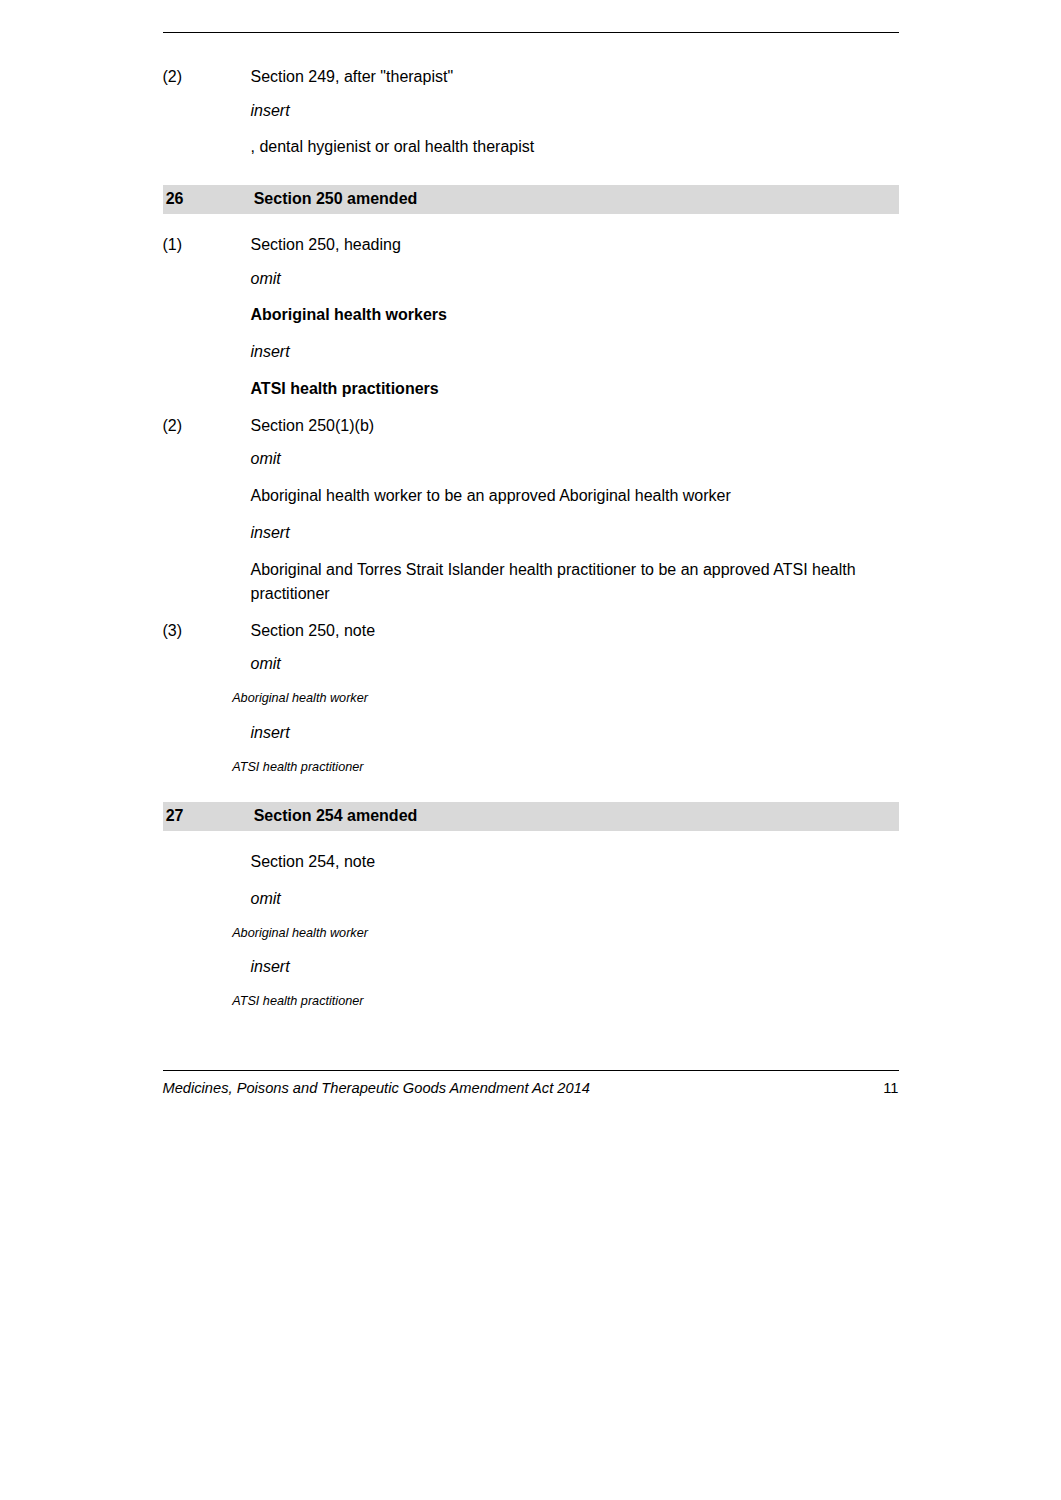(2)
Section 249, after "therapist"
insert
, dental hygienist or oral health therapist
26
Section 250 amended
(1)
Section 250, heading
omit
Aboriginal health workers
insert
ATSI health practitioners
(2)
Section 250(1)(b)
omit
Aboriginal health worker to be an approved Aboriginal health worker
insert
Aboriginal and Torres Strait Islander health practitioner to be an approved ATSI health practitioner
(3)
Section 250, note
omit
Aboriginal health worker
insert
ATSI health practitioner
27
Section 254 amended
Section 254, note
omit
Aboriginal health worker
insert
ATSI health practitioner
Medicines, Poisons and Therapeutic Goods Amendment Act 2014
11